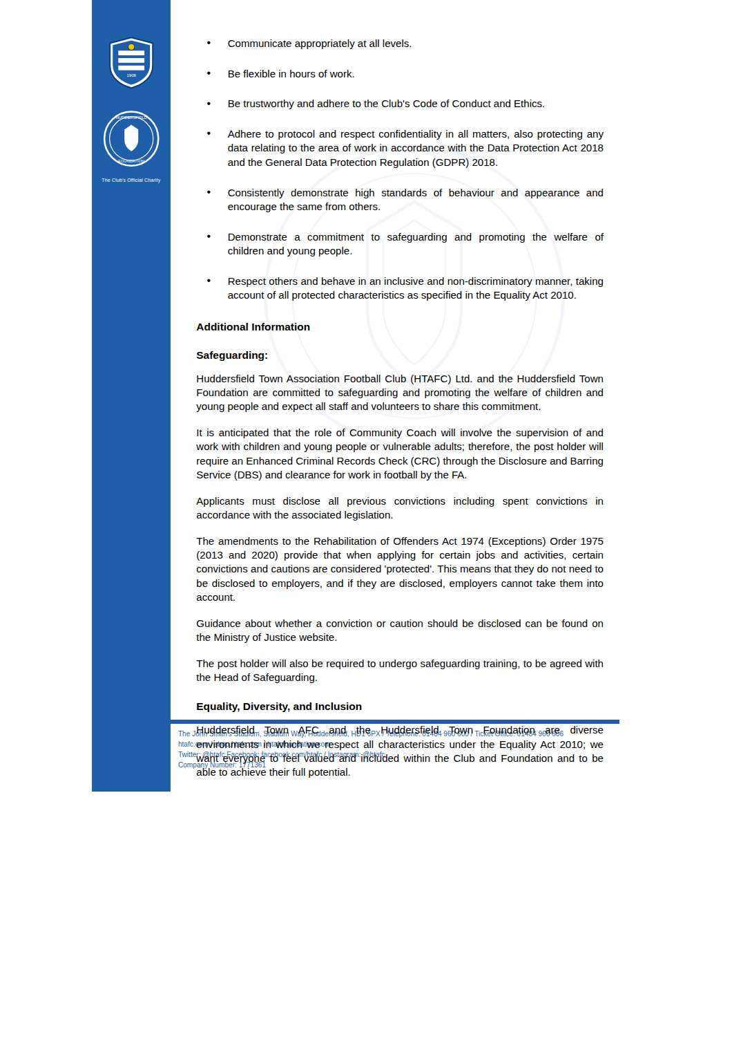1908
HUDDERSFIELD FOUNDATION
The Club's Official Charity
Communicate appropriately at all levels.
Be flexible in hours of work.
Be trustworthy and adhere to the Club's Code of Conduct and Ethics.
Adhere to protocol and respect confidentiality in all matters, also protecting any data relating to the area of work in accordance with the Data Protection Act 2018 and the General Data Protection Regulation (GDPR) 2018.
Consistently demonstrate high standards of behaviour and appearance and encourage the same from others.
Demonstrate a commitment to safeguarding and promoting the welfare of children and young people.
Respect others and behave in an inclusive and non-discriminatory manner, taking account of all protected characteristics as specified in the Equality Act 2010.
Additional Information
Safeguarding:
Huddersfield Town Association Football Club (HTAFC) Ltd. and the Huddersfield Town Foundation are committed to safeguarding and promoting the welfare of children and young people and expect all staff and volunteers to share this commitment.
It is anticipated that the role of Community Coach will involve the supervision of and work with children and young people or vulnerable adults; therefore, the post holder will require an Enhanced Criminal Records Check (CRC) through the Disclosure and Barring Service (DBS) and clearance for work in football by the FA.
Applicants must disclose all previous convictions including spent convictions in accordance with the associated legislation.
The amendments to the Rehabilitation of Offenders Act 1974 (Exceptions) Order 1975 (2013 and 2020) provide that when applying for certain jobs and activities, certain convictions and cautions are considered 'protected'. This means that they do not need to be disclosed to employers, and if they are disclosed, employers cannot take them into account.
Guidance about whether a conviction or caution should be disclosed can be found on the Ministry of Justice website.
The post holder will also be required to undergo safeguarding training, to be agreed with the Head of Safeguarding.
Equality, Diversity, and Inclusion
Huddersfield Town AFC and the Huddersfield Town Foundation are diverse environments in which we respect all characteristics under the Equality Act 2010; we want everyone to feel valued and included within the Club and Foundation and to be able to achieve their full potential.
The John Smith's Stadium, Stadium Way, Huddersfield, HD1 6PX / Telephone: 01484 960 600 / Ticket Office: 01484 960 606
htafc.com / shop.htafc.com / htafcfoundation.com
Twitter: @htafc Facebook: facebook.com/htafc / Instagram: @htafc
Company Number: 1771361